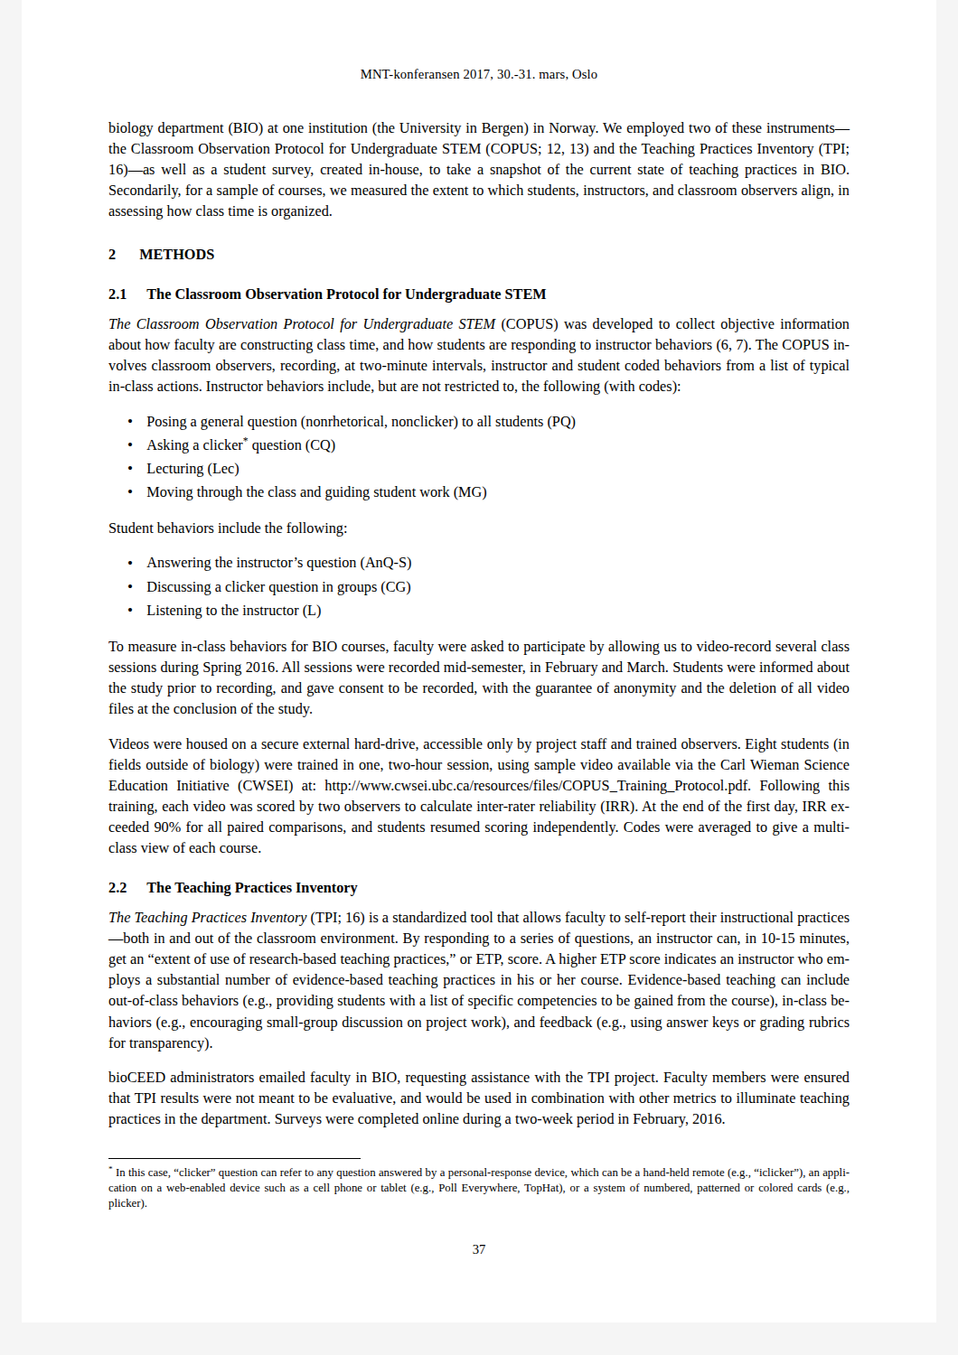MNT-konferansen 2017, 30.-31. mars, Oslo
biology department (BIO) at one institution (the University in Bergen) in Norway. We employed two of these instruments—the Classroom Observation Protocol for Undergraduate STEM (COPUS; 12, 13) and the Teaching Practices Inventory (TPI; 16)—as well as a student survey, created in-house, to take a snapshot of the current state of teaching practices in BIO. Secondarily, for a sample of courses, we measured the extent to which students, instructors, and classroom observers align, in assessing how class time is organized.
2 METHODS
2.1 The Classroom Observation Protocol for Undergraduate STEM
The Classroom Observation Protocol for Undergraduate STEM (COPUS) was developed to collect objective information about how faculty are constructing class time, and how students are responding to instructor behaviors (6, 7). The COPUS involves classroom observers, recording, at two-minute intervals, instructor and student coded behaviors from a list of typical in-class actions. Instructor behaviors include, but are not restricted to, the following (with codes):
Posing a general question (nonrhetorical, nonclicker) to all students (PQ)
Asking a clicker* question (CQ)
Lecturing (Lec)
Moving through the class and guiding student work (MG)
Student behaviors include the following:
Answering the instructor’s question (AnQ-S)
Discussing a clicker question in groups (CG)
Listening to the instructor (L)
To measure in-class behaviors for BIO courses, faculty were asked to participate by allowing us to video-record several class sessions during Spring 2016. All sessions were recorded mid-semester, in February and March. Students were informed about the study prior to recording, and gave consent to be recorded, with the guarantee of anonymity and the deletion of all video files at the conclusion of the study.
Videos were housed on a secure external hard-drive, accessible only by project staff and trained observers. Eight students (in fields outside of biology) were trained in one, two-hour session, using sample video available via the Carl Wieman Science Education Initiative (CWSEI) at: http://www.cwsei.ubc.ca/resources/files/COPUS_Training_Protocol.pdf. Following this training, each video was scored by two observers to calculate inter-rater reliability (IRR). At the end of the first day, IRR exceeded 90% for all paired comparisons, and students resumed scoring independently. Codes were averaged to give a multi-class view of each course.
2.2 The Teaching Practices Inventory
The Teaching Practices Inventory (TPI; 16) is a standardized tool that allows faculty to self-report their instructional practices—both in and out of the classroom environment. By responding to a series of questions, an instructor can, in 10-15 minutes, get an “extent of use of research-based teaching practices,” or ETP, score. A higher ETP score indicates an instructor who employs a substantial number of evidence-based teaching practices in his or her course. Evidence-based teaching can include out-of-class behaviors (e.g., providing students with a list of specific competencies to be gained from the course), in-class behaviors (e.g., encouraging small-group discussion on project work), and feedback (e.g., using answer keys or grading rubrics for transparency).
bioCEED administrators emailed faculty in BIO, requesting assistance with the TPI project. Faculty members were ensured that TPI results were not meant to be evaluative, and would be used in combination with other metrics to illuminate teaching practices in the department. Surveys were completed online during a two-week period in February, 2016.
* In this case, “clicker” question can refer to any question answered by a personal-response device, which can be a hand-held remote (e.g., “iclicker”), an application on a web-enabled device such as a cell phone or tablet (e.g., Poll Everywhere, TopHat), or a system of numbered, patterned or colored cards (e.g., plicker).
37